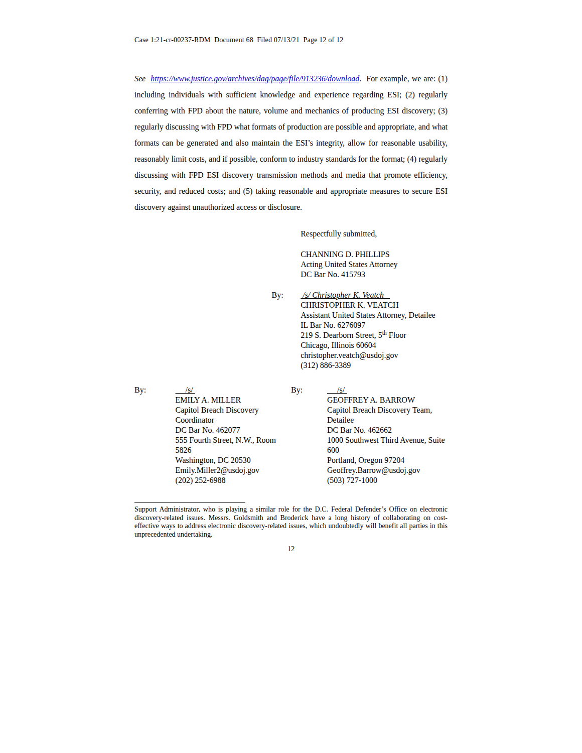Case 1:21-cr-00237-RDM Document 68 Filed 07/13/21 Page 12 of 12
See https://www.justice.gov/archives/dag/page/file/913236/download. For example, we are: (1) including individuals with sufficient knowledge and experience regarding ESI; (2) regularly conferring with FPD about the nature, volume and mechanics of producing ESI discovery; (3) regularly discussing with FPD what formats of production are possible and appropriate, and what formats can be generated and also maintain the ESI’s integrity, allow for reasonable usability, reasonably limit costs, and if possible, conform to industry standards for the format; (4) regularly discussing with FPD ESI discovery transmission methods and media that promote efficiency, security, and reduced costs; and (5) taking reasonable and appropriate measures to secure ESI discovery against unauthorized access or disclosure.
Respectfully submitted,
CHANNING D. PHILLIPS
Acting United States Attorney
DC Bar No. 415793
By:
/s/ Christopher K. Veatch
CHRISTOPHER K. VEATCH
Assistant United States Attorney, Detailee
IL Bar No. 6276097
219 S. Dearborn Street, 5th Floor
Chicago, Illinois 60604
christopher.veatch@usdoj.gov
(312) 886-3389
By:
/s/
EMILY A. MILLER
Capitol Breach Discovery Coordinator
DC Bar No. 462077
555 Fourth Street, N.W., Room 5826
Washington, DC 20530
Emily.Miller2@usdoj.gov
(202) 252-6988
By:
/s/
GEOFFREY A. BARROW
Capitol Breach Discovery Team, Detailee
DC Bar No. 462662
1000 Southwest Third Avenue, Suite 600
Portland, Oregon 97204
Geoffrey.Barrow@usdoj.gov
(503) 727-1000
Support Administrator, who is playing a similar role for the D.C. Federal Defender’s Office on electronic discovery-related issues. Messrs. Goldsmith and Broderick have a long history of collaborating on cost-effective ways to address electronic discovery-related issues, which undoubtedly will benefit all parties in this unprecedented undertaking.
12